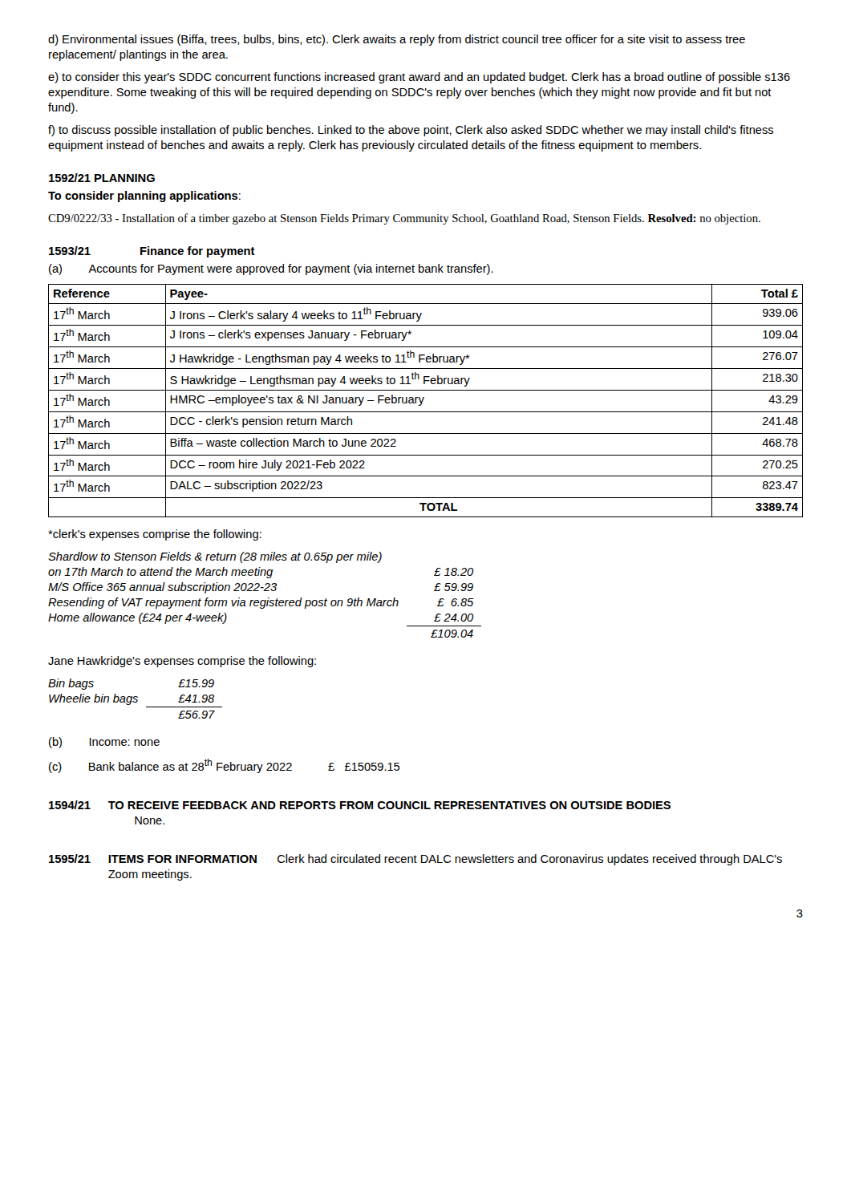d) Environmental issues (Biffa, trees, bulbs, bins, etc). Clerk awaits a reply from district council tree officer for a site visit to assess tree replacement/ plantings in the area.
e) to consider this year's SDDC concurrent functions increased grant award and an updated budget. Clerk has a broad outline of possible s136 expenditure. Some tweaking of this will be required depending on SDDC's reply over benches (which they might now provide and fit but not fund).
f) to discuss possible installation of public benches. Linked to the above point, Clerk also asked SDDC whether we may install child's fitness equipment instead of benches and awaits a reply. Clerk has previously circulated details of the fitness equipment to members.
1592/21 PLANNING
To consider planning applications:
CD9/0222/33 - Installation of a timber gazebo at Stenson Fields Primary Community School, Goathland Road, Stenson Fields. Resolved: no objection.
1593/21 Finance for payment
(a) Accounts for Payment were approved for payment (via internet bank transfer).
| Reference | Payee- | Total £ |
| --- | --- | --- |
| 17 th March | J Irons – Clerk's salary 4 weeks to 11 th February | 939.06 |
| 17 th March | J Irons – clerk's expenses January - February* | 109.04 |
| 17 th March | J Hawkridge - Lengthsman pay 4 weeks to 11 th February* | 276.07 |
| 17 th March | S Hawkridge – Lengthsman pay 4 weeks to 11 th February | 218.30 |
| 17 th March | HMRC –employee's tax & NI January – February | 43.29 |
| 17 th March | DCC - clerk's pension return March | 241.48 |
| 17 th March | Biffa – waste collection March to June 2022 | 468.78 |
| 17 th March | DCC – room hire July 2021-Feb 2022 | 270.25 |
| 17 th March | DALC – subscription 2022/23 | 823.47 |
| | TOTAL | 3389.74 |
*clerk's expenses comprise the following:
| Shardlow to Stenson Fields & return (28 miles at 0.65p per mile) | |
| on 17th March to attend the March meeting | £ 18.20 |
| M/S Office 365 annual subscription 2022-23 | £ 59.99 |
| Resending of VAT repayment form via registered post on 9th March | £ 6.85 |
| Home allowance (£24 per 4-week) | £ 24.00 |
| | £109.04 |
Jane Hawkridge's expenses comprise the following:
| Bin bags | £15.99 |
| Wheelie bin bags | £41.98 |
| | £56.97 |
(b) Income: none
(c) Bank balance as at 28th February 2022 £ £15059.15
1594/21
TO RECEIVE FEEDBACK AND REPORTS FROM COUNCIL REPRESENTATIVES ON OUTSIDE BODIES
None.
1595/21
ITEMS FOR INFORMATION Clerk had circulated recent DALC newsletters and Coronavirus updates received through DALC's Zoom meetings.
3